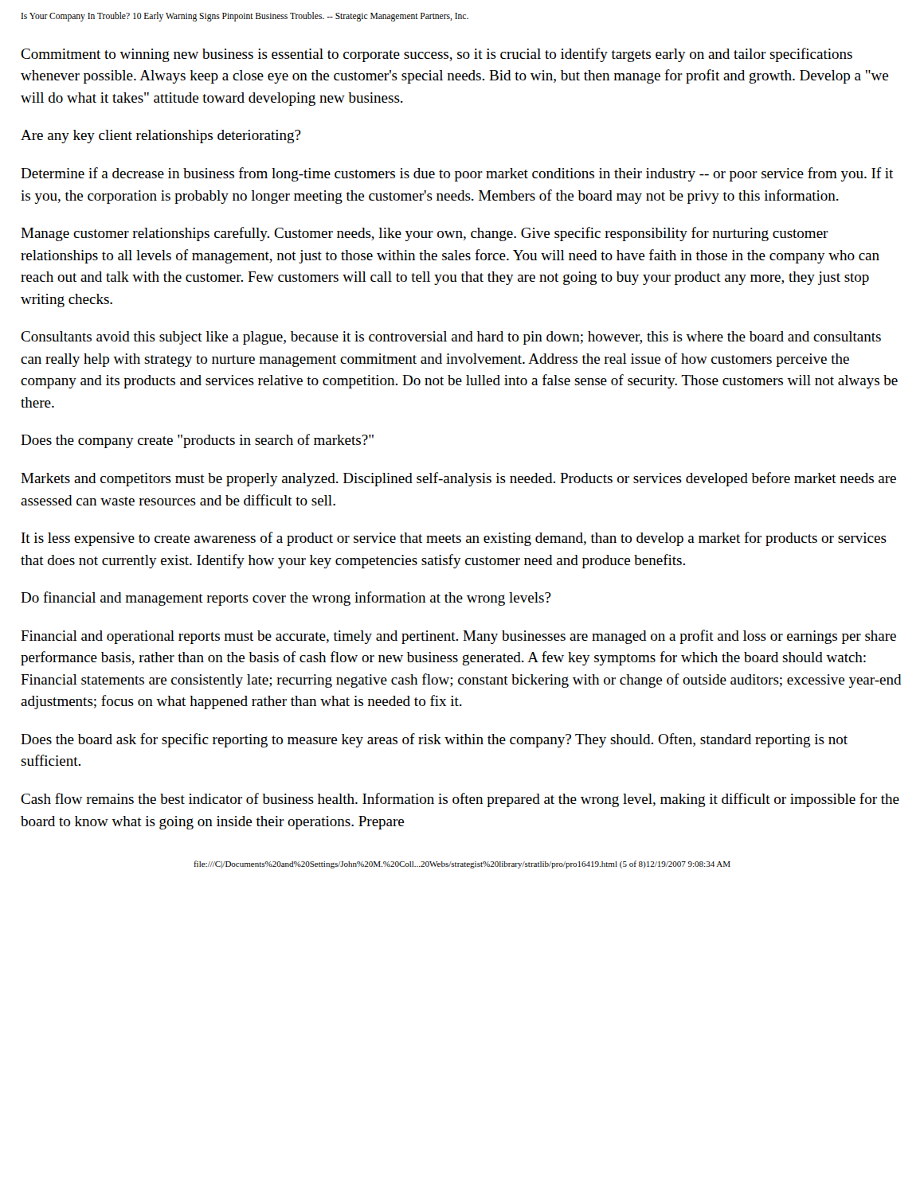Is Your Company In Trouble? 10 Early Warning Signs Pinpoint Business Troubles. -- Strategic Management Partners, Inc.
Commitment to winning new business is essential to corporate success, so it is crucial to identify targets early on and tailor specifications whenever possible. Always keep a close eye on the customer's special needs. Bid to win, but then manage for profit and growth. Develop a "we will do what it takes" attitude toward developing new business.
Are any key client relationships deteriorating?
Determine if a decrease in business from long-time customers is due to poor market conditions in their industry -- or poor service from you. If it is you, the corporation is probably no longer meeting the customer's needs. Members of the board may not be privy to this information.
Manage customer relationships carefully. Customer needs, like your own, change. Give specific responsibility for nurturing customer relationships to all levels of management, not just to those within the sales force. You will need to have faith in those in the company who can reach out and talk with the customer. Few customers will call to tell you that they are not going to buy your product any more, they just stop writing checks.
Consultants avoid this subject like a plague, because it is controversial and hard to pin down; however, this is where the board and consultants can really help with strategy to nurture management commitment and involvement. Address the real issue of how customers perceive the company and its products and services relative to competition. Do not be lulled into a false sense of security. Those customers will not always be there.
Does the company create "products in search of markets?"
Markets and competitors must be properly analyzed. Disciplined self-analysis is needed. Products or services developed before market needs are assessed can waste resources and be difficult to sell.
It is less expensive to create awareness of a product or service that meets an existing demand, than to develop a market for products or services that does not currently exist. Identify how your key competencies satisfy customer need and produce benefits.
Do financial and management reports cover the wrong information at the wrong levels?
Financial and operational reports must be accurate, timely and pertinent. Many businesses are managed on a profit and loss or earnings per share performance basis, rather than on the basis of cash flow or new business generated. A few key symptoms for which the board should watch: Financial statements are consistently late; recurring negative cash flow; constant bickering with or change of outside auditors; excessive year-end adjustments; focus on what happened rather than what is needed to fix it.
Does the board ask for specific reporting to measure key areas of risk within the company? They should. Often, standard reporting is not sufficient.
Cash flow remains the best indicator of business health. Information is often prepared at the wrong level, making it difficult or impossible for the board to know what is going on inside their operations. Prepare
file:///C|/Documents%20and%20Settings/John%20M.%20Coll...20Webs/strategist%20library/stratlib/pro/pro16419.html (5 of 8)12/19/2007 9:08:34 AM